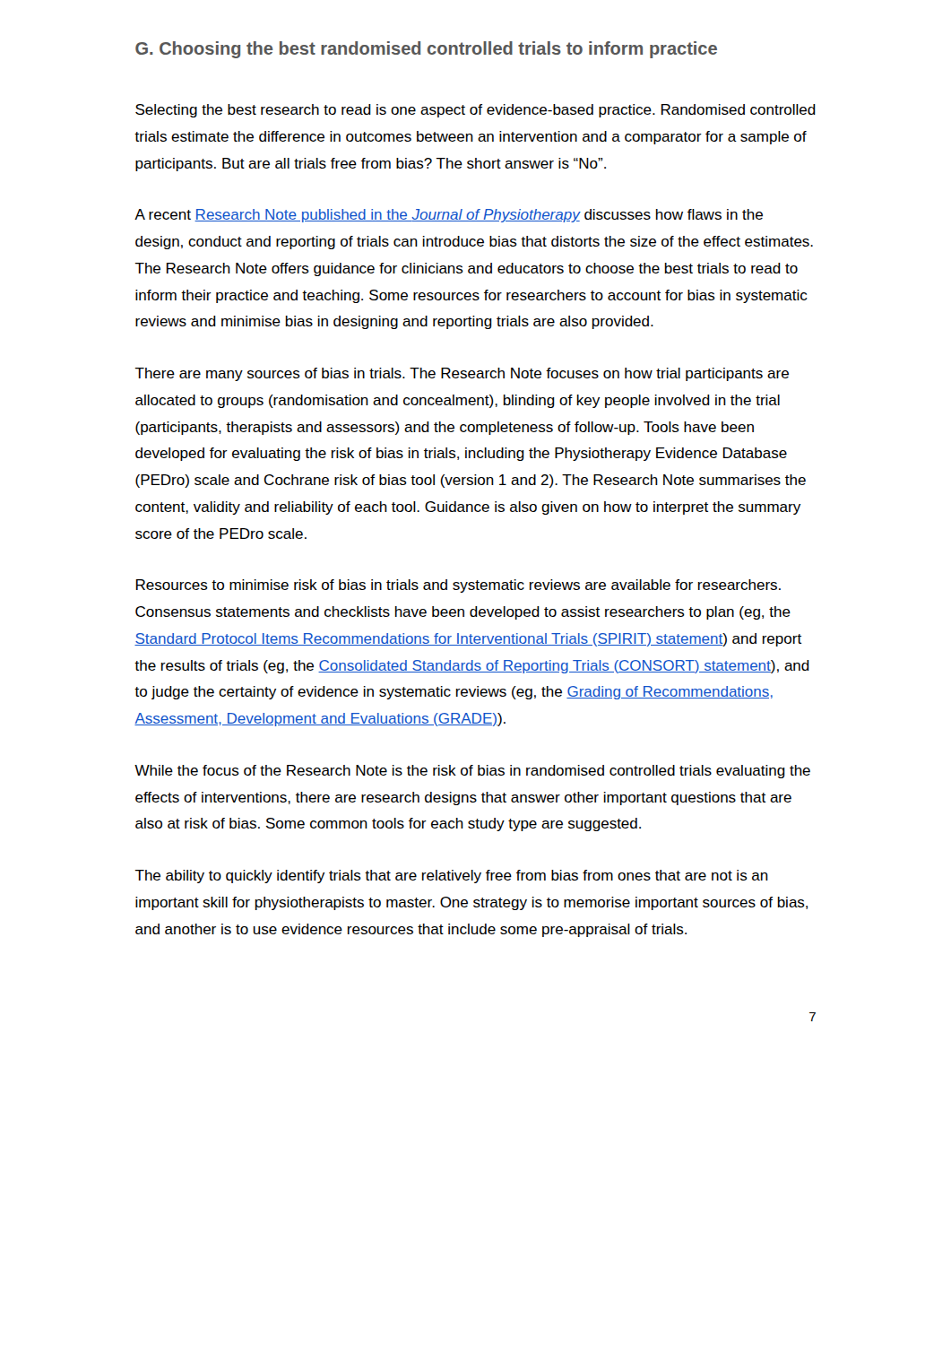G. Choosing the best randomised controlled trials to inform practice
Selecting the best research to read is one aspect of evidence-based practice. Randomised controlled trials estimate the difference in outcomes between an intervention and a comparator for a sample of participants. But are all trials free from bias? The short answer is “No”.
A recent Research Note published in the Journal of Physiotherapy discusses how flaws in the design, conduct and reporting of trials can introduce bias that distorts the size of the effect estimates. The Research Note offers guidance for clinicians and educators to choose the best trials to read to inform their practice and teaching. Some resources for researchers to account for bias in systematic reviews and minimise bias in designing and reporting trials are also provided.
There are many sources of bias in trials. The Research Note focuses on how trial participants are allocated to groups (randomisation and concealment), blinding of key people involved in the trial (participants, therapists and assessors) and the completeness of follow-up. Tools have been developed for evaluating the risk of bias in trials, including the Physiotherapy Evidence Database (PEDro) scale and Cochrane risk of bias tool (version 1 and 2). The Research Note summarises the content, validity and reliability of each tool. Guidance is also given on how to interpret the summary score of the PEDro scale.
Resources to minimise risk of bias in trials and systematic reviews are available for researchers. Consensus statements and checklists have been developed to assist researchers to plan (eg, the Standard Protocol Items Recommendations for Interventional Trials (SPIRIT) statement) and report the results of trials (eg, the Consolidated Standards of Reporting Trials (CONSORT) statement), and to judge the certainty of evidence in systematic reviews (eg, the Grading of Recommendations, Assessment, Development and Evaluations (GRADE)).
While the focus of the Research Note is the risk of bias in randomised controlled trials evaluating the effects of interventions, there are research designs that answer other important questions that are also at risk of bias. Some common tools for each study type are suggested.
The ability to quickly identify trials that are relatively free from bias from ones that are not is an important skill for physiotherapists to master. One strategy is to memorise important sources of bias, and another is to use evidence resources that include some pre-appraisal of trials.
7